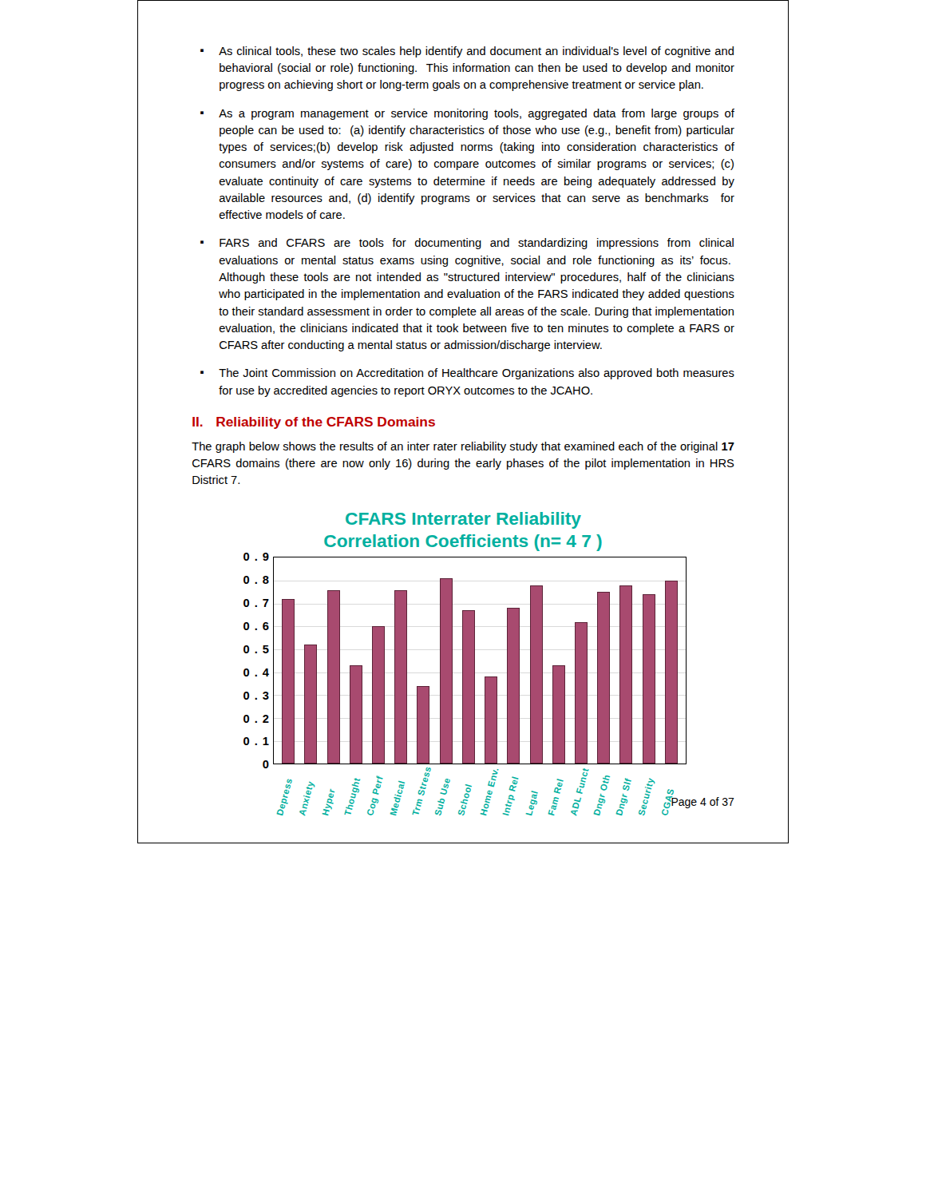As clinical tools, these two scales help identify and document an individual's level of cognitive and behavioral (social or role) functioning. This information can then be used to develop and monitor progress on achieving short or long-term goals on a comprehensive treatment or service plan.
As a program management or service monitoring tools, aggregated data from large groups of people can be used to: (a) identify characteristics of those who use (e.g., benefit from) particular types of services;(b) develop risk adjusted norms (taking into consideration characteristics of consumers and/or systems of care) to compare outcomes of similar programs or services; (c) evaluate continuity of care systems to determine if needs are being adequately addressed by available resources and, (d) identify programs or services that can serve as benchmarks for effective models of care.
FARS and CFARS are tools for documenting and standardizing impressions from clinical evaluations or mental status exams using cognitive, social and role functioning as its’ focus. Although these tools are not intended as "structured interview" procedures, half of the clinicians who participated in the implementation and evaluation of the FARS indicated they added questions to their standard assessment in order to complete all areas of the scale. During that implementation evaluation, the clinicians indicated that it took between five to ten minutes to complete a FARS or CFARS after conducting a mental status or admission/discharge interview.
The Joint Commission on Accreditation of Healthcare Organizations also approved both measures for use by accredited agencies to report ORYX outcomes to the JCAHO.
II. Reliability of the CFARS Domains
The graph below shows the results of an inter rater reliability study that examined each of the original 17 CFARS domains (there are now only 16) during the early phases of the pilot implementation in HRS District 7.
CFARS Interrater Reliability
Correlation Coefficients (n= 4 7 )
0 . 9 0 . 8 0 . 7 0 . 6 0 . 5 0 . 4 0 . 3 0 . 2 0 . 1 0
Depress Anxiety Hyper Thought Cog Perf Medical Trm Stress Sub Use School Home Env. Intrp Rel Legal Fam Rel ADL Funct Dngr Oth Dngr Slf Security CGAS
Page 4 of 37